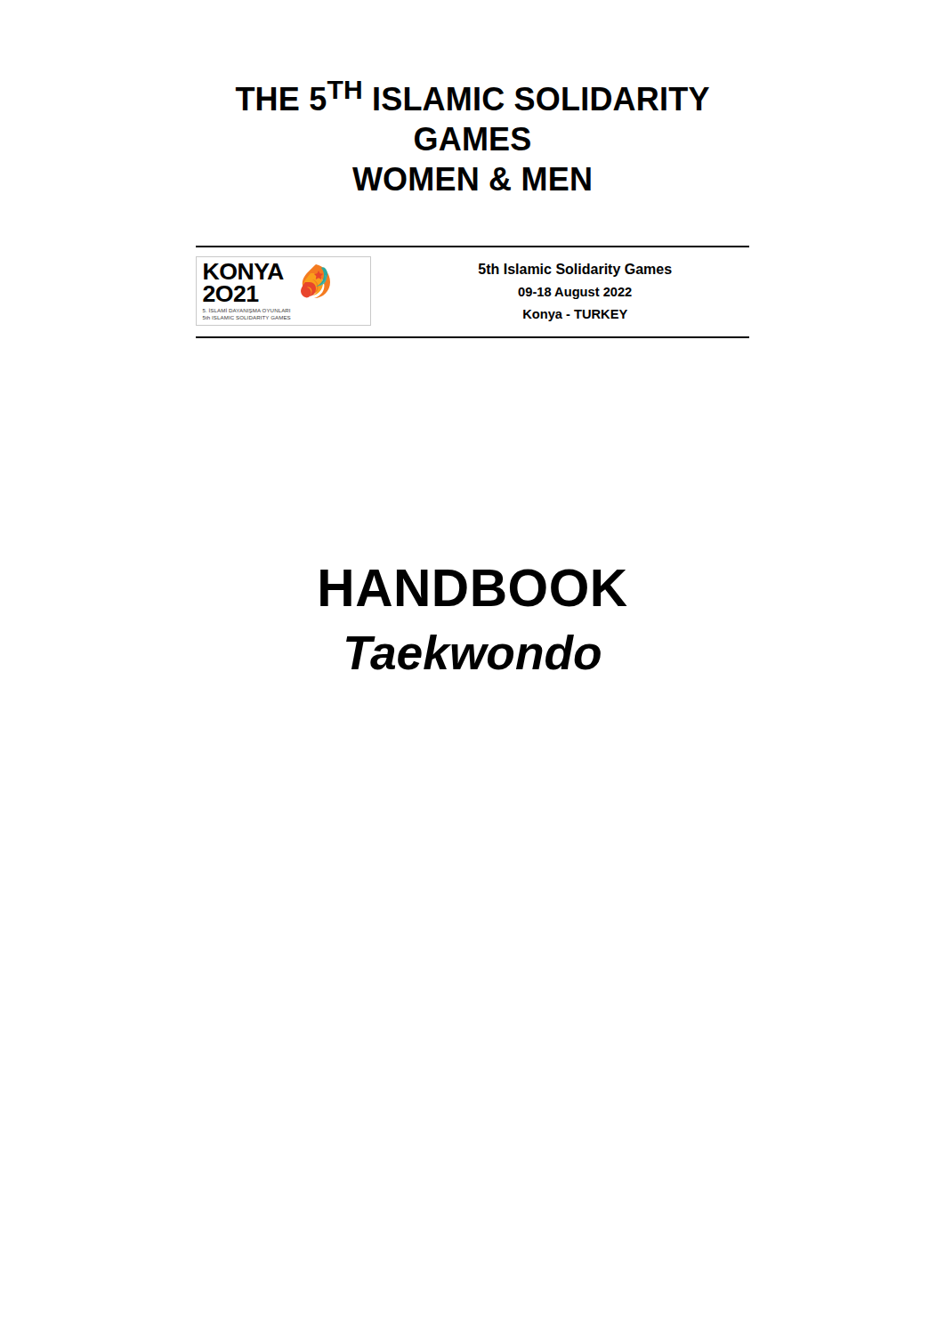THE 5TH ISLAMIC SOLIDARITY GAMES WOMEN & MEN
KONYA 2O21
5. İSLAMİ DAYANIŞMA OYUNLARI
5th ISLAMIC SOLIDARITY GAMES
5th Islamic Solidarity Games
09-18 August 2022
Konya - TURKEY
HANDBOOK
Taekwondo